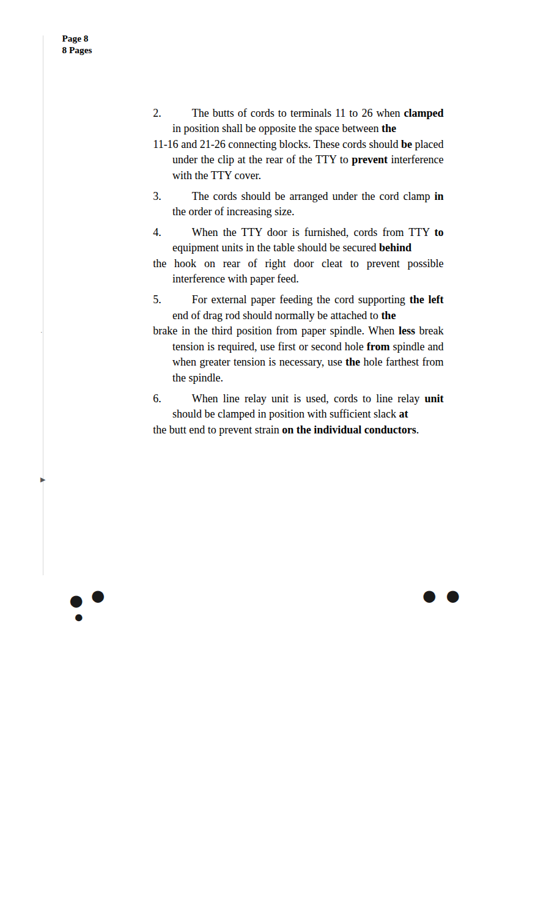Page 8
8 Pages
·
▶
2.
The butts of cords to terminals 11 to 26 when clamped in position shall be opposite the space between the
11-16 and 21-26 connecting blocks. These cords should be placed under the clip at the rear of the TTY to prevent interference with the TTY cover.
3.
The cords should be arranged under the cord clamp in the order of increasing size.
4.
When the TTY door is furnished, cords from TTY to equipment units in the table should be secured behind
the hook on rear of right door cleat to prevent possible interference with paper feed.
5.
For external paper feeding the cord supporting the left end of drag rod should normally be attached to the
brake in the third position from paper spindle. When less break tension is required, use first or second hole from spindle and when greater tension is necessary, use the hole farthest from the spindle.
6.
When line relay unit is used, cords to line relay unit should be clamped in position with sufficient slack at
the butt end to prevent strain on the individual conductors.
● ● ● ● ●